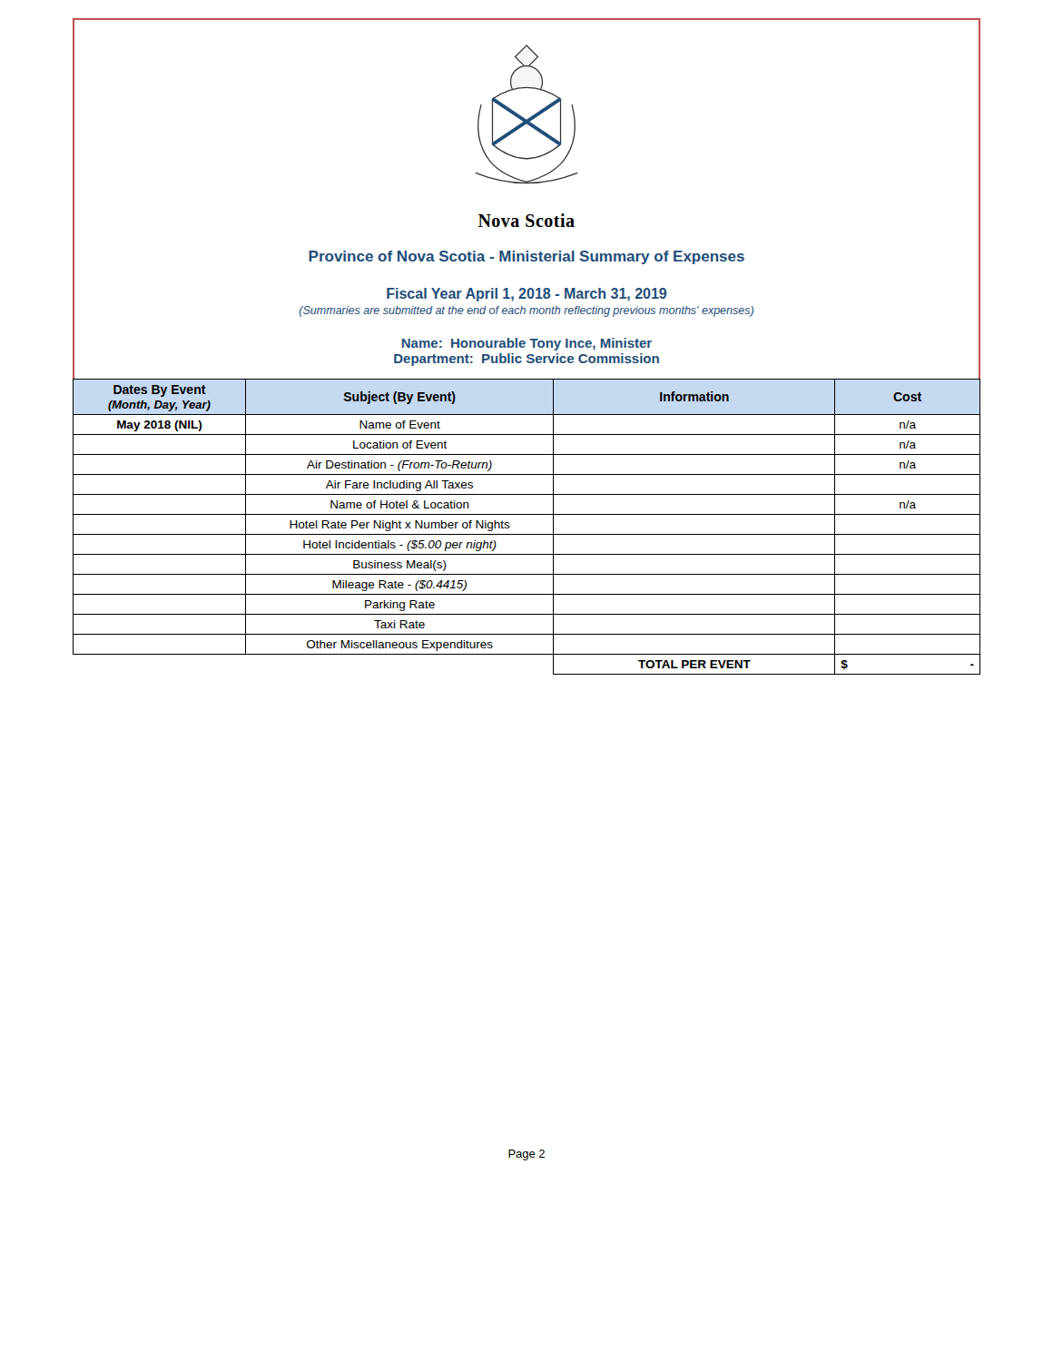Nova Scotia
Province of Nova Scotia - Ministerial Summary of Expenses
Fiscal Year April 1, 2018 - March 31, 2019
(Summaries are submitted at the end of each month reflecting previous months' expenses)
Name: Honourable Tony Ince, Minister
Department: Public Service Commission
| Dates By Event (Month, Day, Year) | Subject (By Event) | Information | Cost |
| --- | --- | --- | --- |
| May 2018 (NIL) | Name of Event | | n/a |
| | Location of Event | | n/a |
| | Air Destination - (From-To-Return) | | n/a |
| | Air Fare Including All Taxes | | |
| | Name of Hotel & Location | | n/a |
| | Hotel Rate Per Night x Number of Nights | | |
| | Hotel Incidentials - ($5.00 per night) | | |
| | Business Meal(s) | | |
| | Mileage Rate - ($0.4415) | | |
| | Parking Rate | | |
| | Taxi Rate | | |
| | Other Miscellaneous Expenditures | | |
| | | TOTAL PER EVENT | $ - |
Page 2